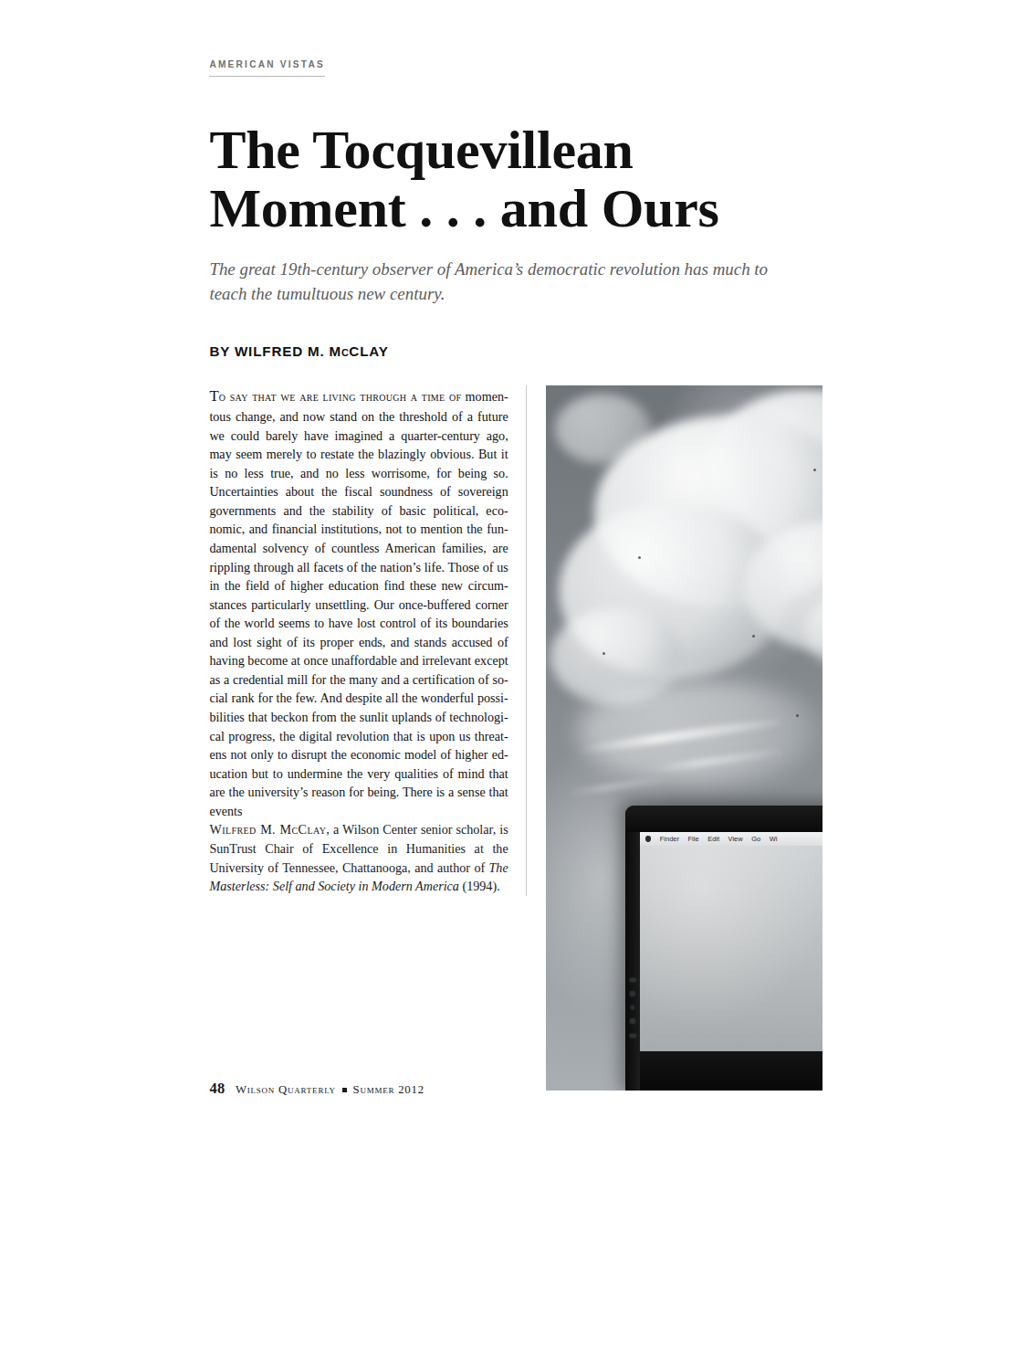American Vistas
The TocquevilleanMoment . . . and Ours
The great 19th-century observer of America’s democratic revolution has much to teach the tumultuous new century.
BY WILFRED M. Mc CLAY
To say that we are living through a time of momentous change, and now stand on the threshold of a future we could barely have imagined a quarter-century ago, may seem merely to restate the blazingly obvious. But it is no less true, and no less worrisome, for being so. Uncertainties about the fiscal soundness of sovereign governments and the stability of basic political, economic, and financial institutions, not to mention the fundamental solvency of countless American families, are rippling through all facets of the nation’s life. Those of us in the field of higher education find these new circumstances particularly unsettling. Our once-buffered corner of the world seems to have lost control of its boundaries and lost sight of its proper ends, and stands accused of having become at once unaffordable and irrelevant except as a credential mill for the many and a certification of social rank for the few. And despite all the wonderful possibilities that beckon from the sunlit uplands of technological progress, the digital revolution that is upon us threatens not only to disrupt the economic model of higher education but to undermine the very qualities of mind that are the university’s reason for being. There is a sense that events
Wilfred M. McClay, a Wilson Center senior scholar, is SunTrust Chair of Excellence in Humanities at the University of Tennessee, Chattanooga, and author of The Masterless: Self and Society in Modern America (1994).
Finder File Edit View Go Wi
48 Wilson Quarterly Summer 2012